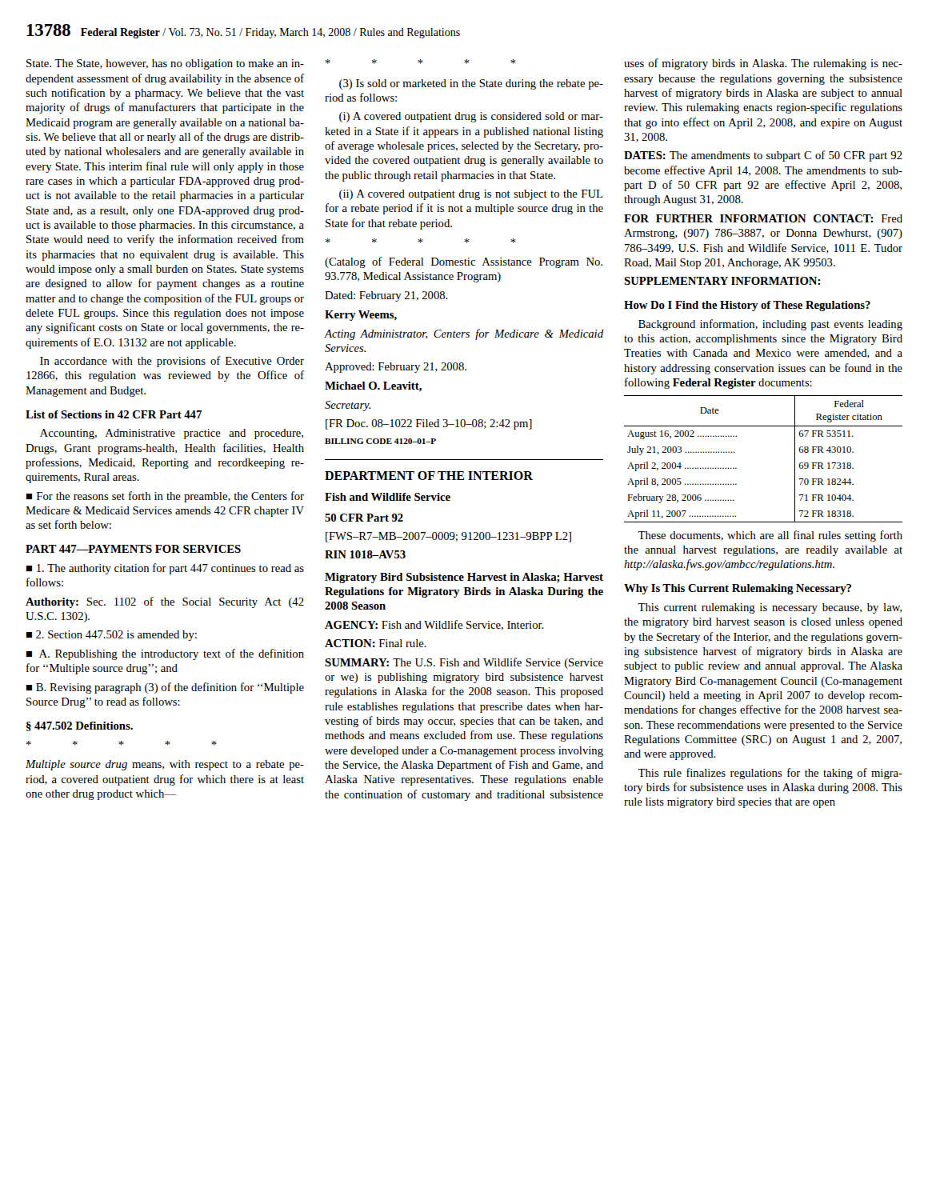13788 Federal Register / Vol. 73, No. 51 / Friday, March 14, 2008 / Rules and Regulations
State. The State, however, has no obligation to make an independent assessment of drug availability in the absence of such notification by a pharmacy. We believe that the vast majority of drugs of manufacturers that participate in the Medicaid program are generally available on a national basis. We believe that all or nearly all of the drugs are distributed by national wholesalers and are generally available in every State. This interim final rule will only apply in those rare cases in which a particular FDA-approved drug product is not available to the retail pharmacies in a particular State and, as a result, only one FDA-approved drug product is available to those pharmacies. In this circumstance, a State would need to verify the information received from its pharmacies that no equivalent drug is available. This would impose only a small burden on States. State systems are designed to allow for payment changes as a routine matter and to change the composition of the FUL groups or delete FUL groups. Since this regulation does not impose any significant costs on State or local governments, the requirements of E.O. 13132 are not applicable.
In accordance with the provisions of Executive Order 12866, this regulation was reviewed by the Office of Management and Budget.
List of Sections in 42 CFR Part 447
Accounting, Administrative practice and procedure, Drugs, Grant programs-health, Health facilities, Health professions, Medicaid, Reporting and recordkeeping requirements, Rural areas.
For the reasons set forth in the preamble, the Centers for Medicare & Medicaid Services amends 42 CFR chapter IV as set forth below:
PART 447—PAYMENTS FOR SERVICES
1. The authority citation for part 447 continues to read as follows:
Authority: Sec. 1102 of the Social Security Act (42 U.S.C. 1302).
2. Section 447.502 is amended by:
A. Republishing the introductory text of the definition for ‘‘Multiple source drug’’; and
B. Revising paragraph (3) of the definition for ‘‘Multiple Source Drug’’ to read as follows:
§ 447.502 Definitions.
* * * * *
Multiple source drug means, with respect to a rebate period, a covered outpatient drug for which there is at least one other drug product which—
* * * * *
(3) Is sold or marketed in the State during the rebate period as follows:
(i) A covered outpatient drug is considered sold or marketed in a State if it appears in a published national listing of average wholesale prices, selected by the Secretary, provided the covered outpatient drug is generally available to the public through retail pharmacies in that State.
(ii) A covered outpatient drug is not subject to the FUL for a rebate period if it is not a multiple source drug in the State for that rebate period.
* * * * *
(Catalog of Federal Domestic Assistance Program No. 93.778, Medical Assistance Program)
Dated: February 21, 2008.
Kerry Weems,
Acting Administrator, Centers for Medicare & Medicaid Services.
Approved: February 21, 2008.
Michael O. Leavitt,
Secretary.
[FR Doc. 08–1022 Filed 3–10–08; 2:42 pm]
BILLING CODE 4120–01–P
DEPARTMENT OF THE INTERIOR
Fish and Wildlife Service
50 CFR Part 92
[FWS–R7–MB–2007–0009; 91200–1231–9BPP L2]
RIN 1018–AV53
Migratory Bird Subsistence Harvest in Alaska; Harvest Regulations for Migratory Birds in Alaska During the 2008 Season
AGENCY: Fish and Wildlife Service, Interior.
ACTION: Final rule.
SUMMARY: The U.S. Fish and Wildlife Service (Service or we) is publishing migratory bird subsistence harvest regulations in Alaska for the 2008 season. This proposed rule establishes regulations that prescribe dates when harvesting of birds may occur, species that can be taken, and methods and means excluded from use. These regulations were developed under a Co-management process involving the Service, the Alaska Department of Fish and Game, and Alaska Native representatives. These regulations enable the continuation of customary and traditional subsistence uses of migratory birds in Alaska. The rulemaking is necessary because the regulations governing the subsistence harvest of migratory birds in Alaska are subject to annual review. This rulemaking enacts region-specific regulations that go into effect on April 2, 2008, and expire on August 31, 2008.
DATES: The amendments to subpart C of 50 CFR part 92 become effective April 14, 2008. The amendments to subpart D of 50 CFR part 92 are effective April 2, 2008, through August 31, 2008.
FOR FURTHER INFORMATION CONTACT: Fred Armstrong, (907) 786–3887, or Donna Dewhurst, (907) 786–3499, U.S. Fish and Wildlife Service, 1011 E. Tudor Road, Mail Stop 201, Anchorage, AK 99503.
SUPPLEMENTARY INFORMATION:
How Do I Find the History of These Regulations?
Background information, including past events leading to this action, accomplishments since the Migratory Bird Treaties with Canada and Mexico were amended, and a history addressing conservation issues can be found in the following Federal Register documents:
| Date | Federal Register citation |
| --- | --- |
| August 16, 2002 ................ | 67 FR 53511. |
| July 21, 2003 .................... | 68 FR 43010. |
| April 2, 2004 ..................... | 69 FR 17318. |
| April 8, 2005 ..................... | 70 FR 18244. |
| February 28, 2006 ............ | 71 FR 10404. |
| April 11, 2007 ................... | 72 FR 18318. |
These documents, which are all final rules setting forth the annual harvest regulations, are readily available at http://alaska.fws.gov/ambcc/regulations.htm.
Why Is This Current Rulemaking Necessary?
This current rulemaking is necessary because, by law, the migratory bird harvest season is closed unless opened by the Secretary of the Interior, and the regulations governing subsistence harvest of migratory birds in Alaska are subject to public review and annual approval. The Alaska Migratory Bird Co-management Council (Co-management Council) held a meeting in April 2007 to develop recommendations for changes effective for the 2008 harvest season. These recommendations were presented to the Service Regulations Committee (SRC) on August 1 and 2, 2007, and were approved.
This rule finalizes regulations for the taking of migratory birds for subsistence uses in Alaska during 2008. This rule lists migratory bird species that are open